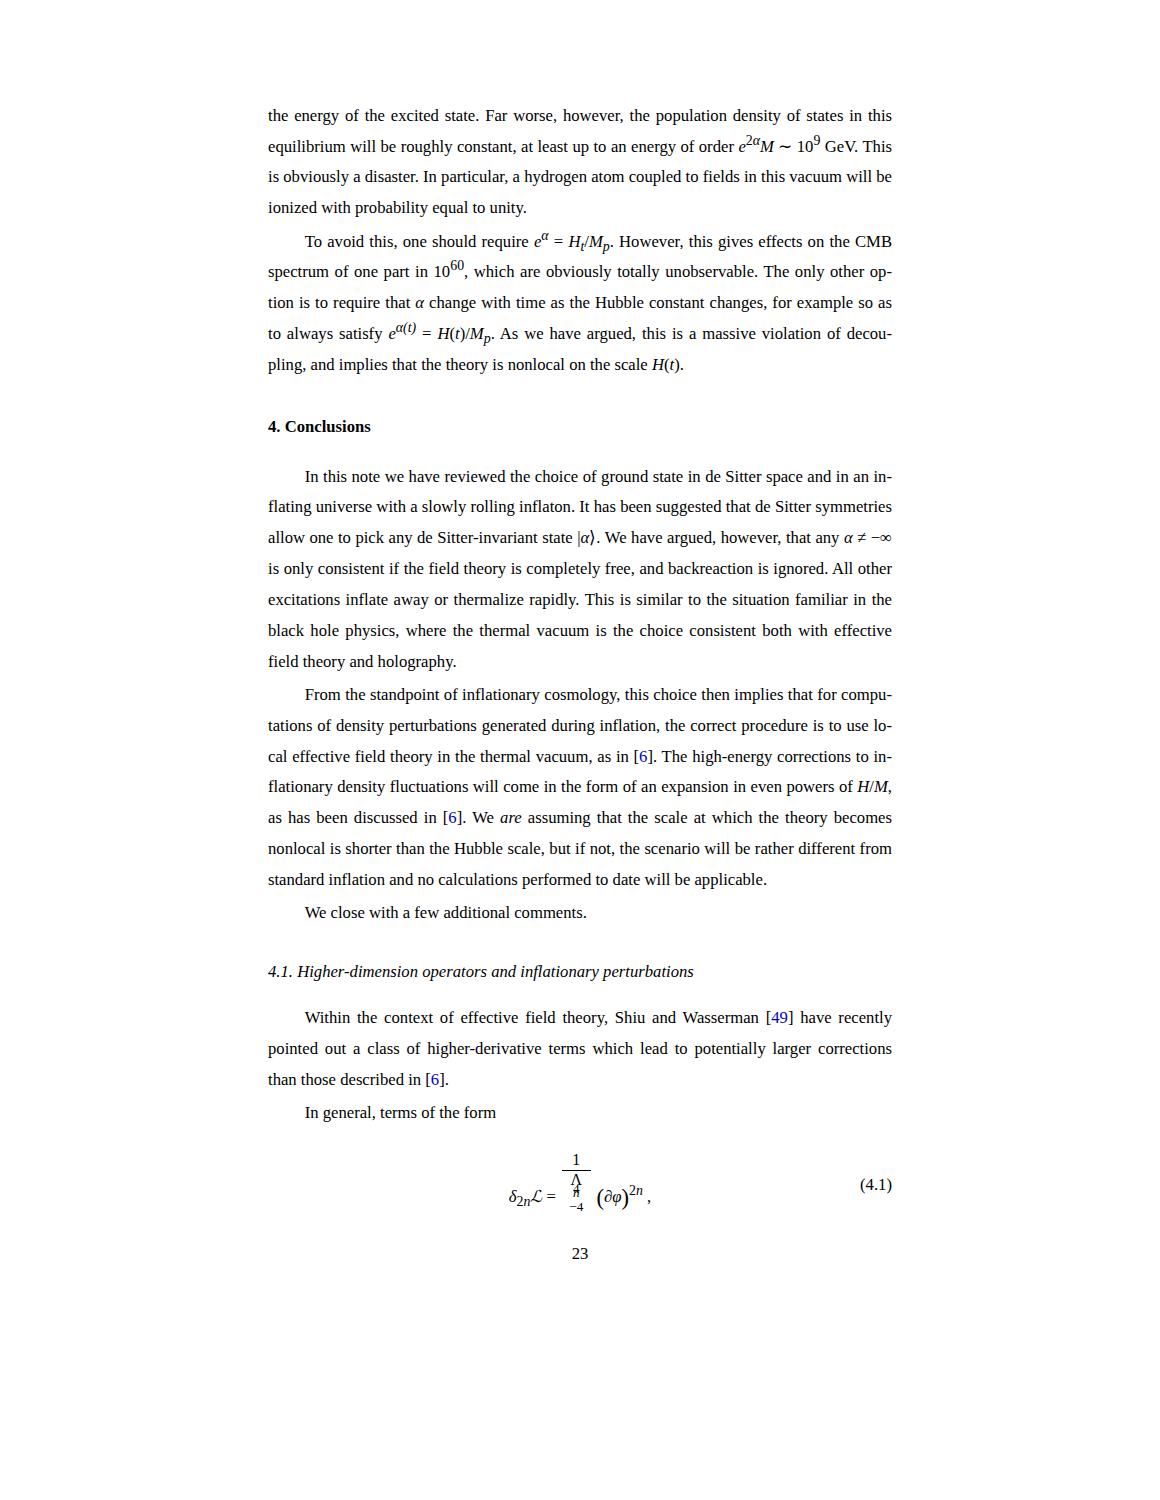the energy of the excited state. Far worse, however, the population density of states in this equilibrium will be roughly constant, at least up to an energy of order e2αM ∼ 109 GeV. This is obviously a disaster. In particular, a hydrogen atom coupled to fields in this vacuum will be ionized with probability equal to unity.
To avoid this, one should require eα = Ht/Mp. However, this gives effects on the CMB spectrum of one part in 1060, which are obviously totally unobservable. The only other option is to require that α change with time as the Hubble constant changes, for example so as to always satisfy eα(t) = H(t)/Mp. As we have argued, this is a massive violation of decoupling, and implies that the theory is nonlocal on the scale H(t).
4. Conclusions
In this note we have reviewed the choice of ground state in de Sitter space and in an inflating universe with a slowly rolling inflaton. It has been suggested that de Sitter symmetries allow one to pick any de Sitter-invariant state |α⟩. We have argued, however, that any α ≠ −∞ is only consistent if the field theory is completely free, and backreaction is ignored. All other excitations inflate away or thermalize rapidly. This is similar to the situation familiar in the black hole physics, where the thermal vacuum is the choice consistent both with effective field theory and holography.
From the standpoint of inflationary cosmology, this choice then implies that for computations of density perturbations generated during inflation, the correct procedure is to use local effective field theory in the thermal vacuum, as in [6]. The high-energy corrections to inflationary density fluctuations will come in the form of an expansion in even powers of H/M, as has been discussed in [6]. We are assuming that the scale at which the theory becomes nonlocal is shorter than the Hubble scale, but if not, the scenario will be rather different from standard inflation and no calculations performed to date will be applicable.
We close with a few additional comments.
4.1. Higher-dimension operators and inflationary perturbations
Within the context of effective field theory, Shiu and Wasserman [49] have recently pointed out a class of higher-derivative terms which lead to potentially larger corrections than those described in [6].
In general, terms of the form
δ2nℒ = 1 Λ4n−4 (∂φ)2n , (4.1)
23